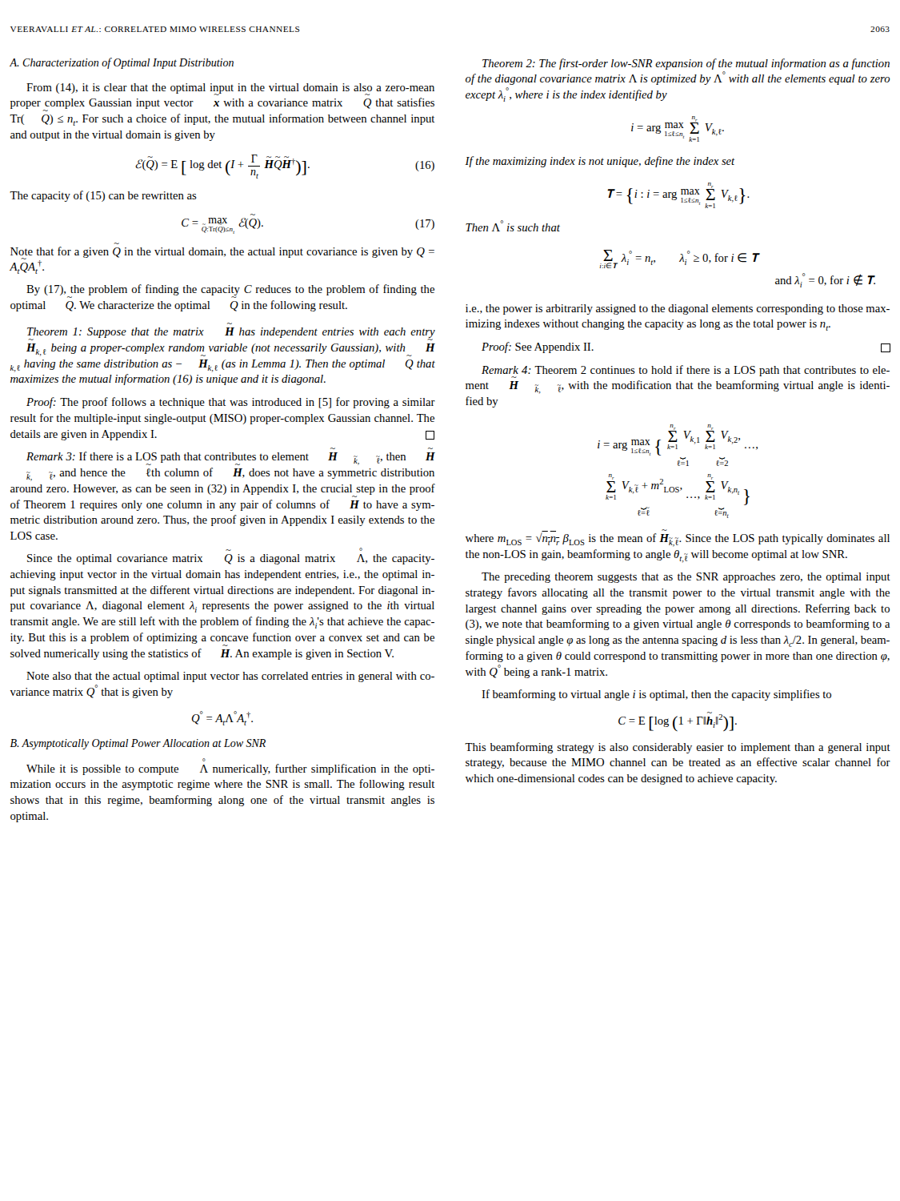VEERAVALLI et al.: CORRELATED MIMO WIRELESS CHANNELS 2063
A. Characterization of Optimal Input Distribution
From (14), it is clear that the optimal input in the virtual domain is also a zero-mean proper complex Gaussian input vector x with a covariance matrix Q that satisfies Tr(Q) ≤ nt. For such a choice of input, the mutual information between channel input and output in the virtual domain is given by
ℰ(Q) = E [ log det (I + Γnt HQH†)]. (16)
The capacity of (15) can be rewritten as
C = max Q:Tr(Q)≤nt ℰ(Q). (17)
Note that for a given Q in the virtual domain, the actual input covariance is given by Q = At QAt†.
By (17), the problem of finding the capacity C reduces to the problem of finding the optimal Q. We characterize the optimal Q in the following result.
Theorem 1: Suppose that the matrix H has independent entries with each entry Hk,ℓ being a proper-complex random variable (not necessarily Gaussian), with Hk,ℓ having the same distribution as −Hk,ℓ (as in Lemma 1). Then the optimal Q that maximizes the mutual information (16) is unique and it is diagonal.
Proof: The proof follows a technique that was introduced in [5] for proving a similar result for the multiple-input single-output (MISO) proper-complex Gaussian channel. The details are given in Appendix I.
Remark 3: If there is a LOS path that contributes to element Hk,ℓ, then Hk,ℓ, and hence the ℓth column of H, does not have a symmetric distribution around zero. However, as can be seen in (32) in Appendix I, the crucial step in the proof of Theorem 1 requires only one column in any pair of columns of H to have a symmetric distribution around zero. Thus, the proof given in Appendix I easily extends to the LOS case.
Since the optimal covariance matrix Q is a diagonal matrix Λ, the capacity-achieving input vector in the virtual domain has independent entries, i.e., the optimal input signals transmitted at the different virtual directions are independent. For diagonal input covariance Λ, diagonal element λi represents the power assigned to the ith virtual transmit angle. We are still left with the problem of finding the λi's that achieve the capacity. But this is a problem of optimizing a concave function over a convex set and can be solved numerically using the statistics of H. An example is given in Section V.
Note also that the actual optimal input vector has correlated entries in general with covariance matrix Q° that is given by
Q° = At Λ°At†.
B. Asymptotically Optimal Power Allocation at Low SNR
While it is possible to compute Λ numerically, further simplification in the optimization occurs in the asymptotic regime where the SNR is small. The following result shows that in this regime, beamforming along one of the virtual transmit angles is optimal.
Theorem 2: The first-order low-SNR expansion of the mutual information as a function of the diagonal covariance matrix Λ is optimized by Λ° with all the elements equal to zero except λi°, where i is the index identified by
i = arg max 1≤ℓ≤nt nr Σk=1 Vk,ℓ.
If the maximizing index is not unique, define the index set
𝐓 = {i : i = arg max 1≤ℓ≤nt nr Σk=1 Vk,ℓ}.
Then Λ° is such that
Σi:i∈𝐓 λi° = nt, λi° ≥ 0, for i ∈ 𝐓 and λi° = 0, for i ∉ 𝐓.
i.e., the power is arbitrarily assigned to the diagonal elements corresponding to those maximizing indexes without changing the capacity as long as the total power is nt.
Proof: See Appendix II.
Remark 4: Theorem 2 continues to hold if there is a LOS path that contributes to element Hk,ℓ, with the modification that the beamforming virtual angle is identified by
i = arg max 1≤ℓ≤nt { nr Σk=1 Vk,1 ⏟ ℓ=1 nr Σk=1 Vk,2, ⏟ ℓ=2 …, nr Σk=1 Vk,ℓ + m2LOS, ⏟ ℓ=ℓ …, nr Σk=1 Vk,nt ⏟ ℓ=nt }
where mLOS = √ntnr βLOS is the mean of Hk,ℓ. Since the LOS path typically dominates all the non-LOS in gain, beamforming to angle θt,ℓ will become optimal at low SNR.
The preceding theorem suggests that as the SNR approaches zero, the optimal input strategy favors allocating all the transmit power to the virtual transmit angle with the largest channel gains over spreading the power among all directions. Referring back to (3), we note that beamforming to a given virtual angle θ corresponds to beamforming to a single physical angle φ as long as the antenna spacing d is less than λc/2. In general, beamforming to a given θ could correspond to transmitting power in more than one direction φ, with Q° being a rank-1 matrix.
If beamforming to virtual angle i is optimal, then the capacity simplifies to
C = E [log (1 + Γ‖hi‖2)].
This beamforming strategy is also considerably easier to implement than a general input strategy, because the MIMO channel can be treated as an effective scalar channel for which one-dimensional codes can be designed to achieve capacity.